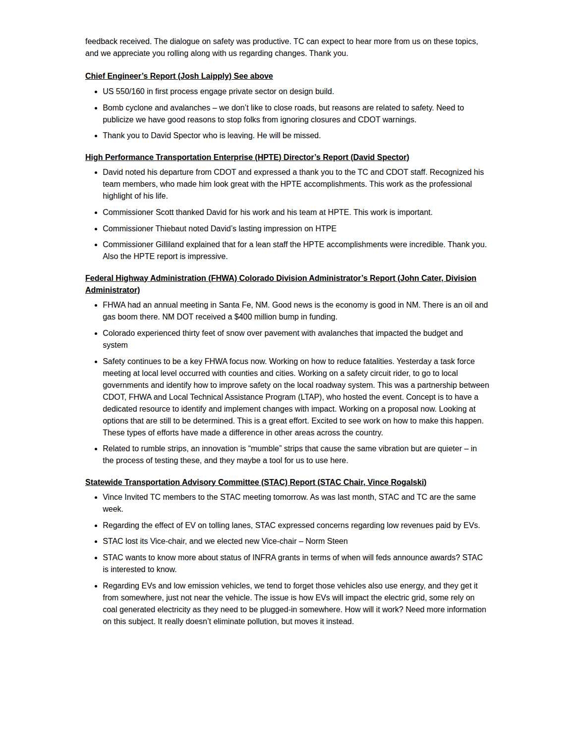feedback received. The dialogue on safety was productive. TC can expect to hear more from us on these topics, and we appreciate you rolling along with us regarding changes. Thank you.
Chief Engineer’s Report (Josh Laipply) See above
US 550/160 in first process engage private sector on design build.
Bomb cyclone and avalanches – we don’t like to close roads, but reasons are related to safety. Need to publicize we have good reasons to stop folks from ignoring closures and CDOT warnings.
Thank you to David Spector who is leaving. He will be missed.
High Performance Transportation Enterprise (HPTE) Director’s Report (David Spector)
David noted his departure from CDOT and expressed a thank you to the TC and CDOT staff. Recognized his team members, who made him look great with the HPTE accomplishments. This work as the professional highlight of his life.
Commissioner Scott thanked David for his work and his team at HPTE. This work is important.
Commissioner Thiebaut noted David’s lasting impression on HTPE
Commissioner Gilliland explained that for a lean staff the HPTE accomplishments were incredible. Thank you. Also the HPTE report is impressive.
Federal Highway Administration (FHWA) Colorado Division Administrator’s Report (John Cater, Division Administrator)
FHWA had an annual meeting in Santa Fe, NM. Good news is the economy is good in NM. There is an oil and gas boom there. NM DOT received a $400 million bump in funding.
Colorado experienced thirty feet of snow over pavement with avalanches that impacted the budget and system
Safety continues to be a key FHWA focus now. Working on how to reduce fatalities. Yesterday a task force meeting at local level occurred with counties and cities. Working on a safety circuit rider, to go to local governments and identify how to improve safety on the local roadway system. This was a partnership between CDOT, FHWA and Local Technical Assistance Program (LTAP), who hosted the event. Concept is to have a dedicated resource to identify and implement changes with impact. Working on a proposal now. Looking at options that are still to be determined. This is a great effort. Excited to see work on how to make this happen. These types of efforts have made a difference in other areas across the country.
Related to rumble strips, an innovation is “mumble” strips that cause the same vibration but are quieter – in the process of testing these, and they maybe a tool for us to use here.
Statewide Transportation Advisory Committee (STAC) Report (STAC Chair, Vince Rogalski)
Vince Invited TC members to the STAC meeting tomorrow. As was last month, STAC and TC are the same week.
Regarding the effect of EV on tolling lanes, STAC expressed concerns regarding low revenues paid by EVs.
STAC lost its Vice-chair, and we elected new Vice-chair – Norm Steen
STAC wants to know more about status of INFRA grants in terms of when will feds announce awards? STAC is interested to know.
Regarding EVs and low emission vehicles, we tend to forget those vehicles also use energy, and they get it from somewhere, just not near the vehicle. The issue is how EVs will impact the electric grid, some rely on coal generated electricity as they need to be plugged-in somewhere. How will it work? Need more information on this subject. It really doesn’t eliminate pollution, but moves it instead.